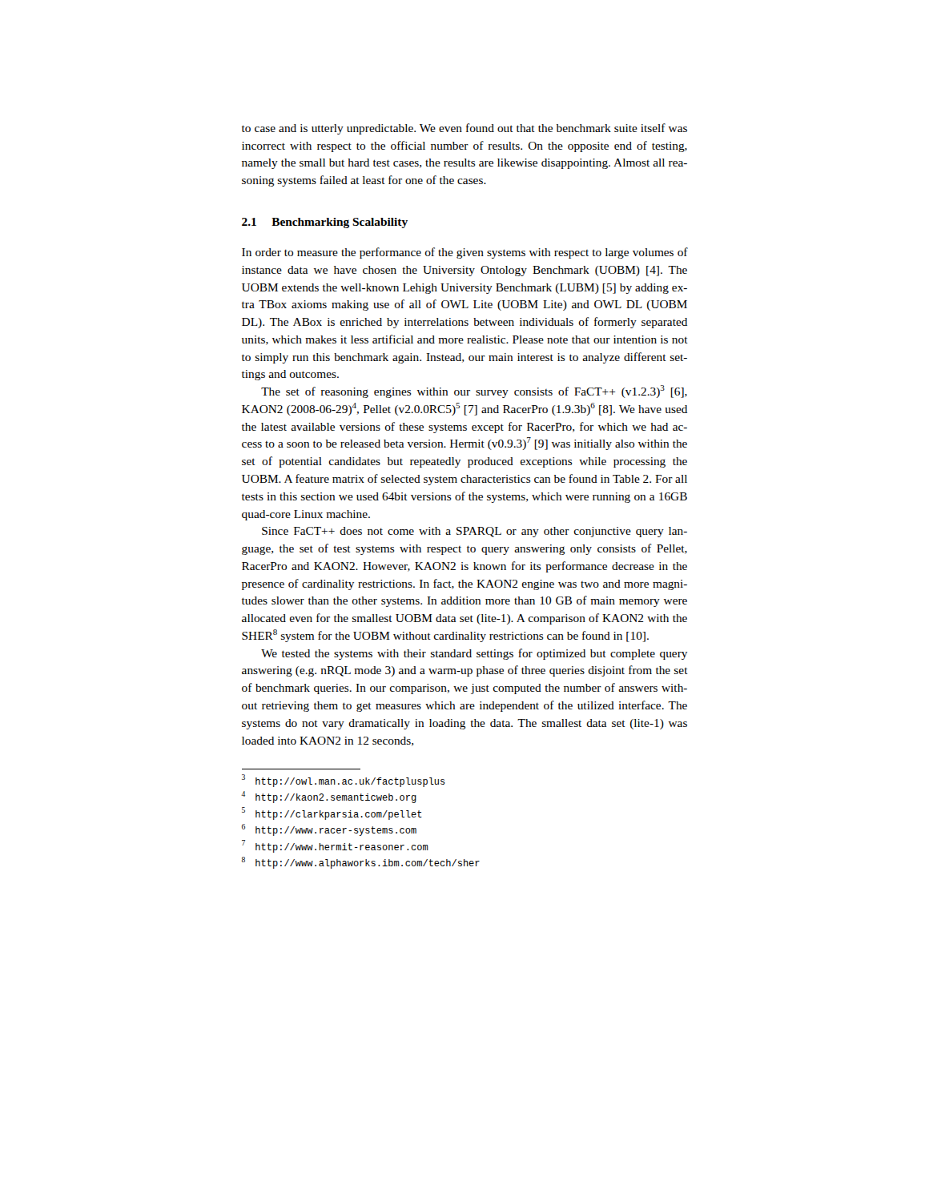to case and is utterly unpredictable. We even found out that the benchmark suite itself was incorrect with respect to the official number of results. On the opposite end of testing, namely the small but hard test cases, the results are likewise disappointing. Almost all reasoning systems failed at least for one of the cases.
2.1 Benchmarking Scalability
In order to measure the performance of the given systems with respect to large volumes of instance data we have chosen the University Ontology Benchmark (UOBM) [4]. The UOBM extends the well-known Lehigh University Benchmark (LUBM) [5] by adding extra TBox axioms making use of all of OWL Lite (UOBM Lite) and OWL DL (UOBM DL). The ABox is enriched by interrelations between individuals of formerly separated units, which makes it less artificial and more realistic. Please note that our intention is not to simply run this benchmark again. Instead, our main interest is to analyze different settings and outcomes.
The set of reasoning engines within our survey consists of FaCT++ (v1.2.3)3 [6], KAON2 (2008-06-29)4, Pellet (v2.0.0RC5)5 [7] and RacerPro (1.9.3b)6 [8]. We have used the latest available versions of these systems except for RacerPro, for which we had access to a soon to be released beta version. Hermit (v0.9.3)7 [9] was initially also within the set of potential candidates but repeatedly produced exceptions while processing the UOBM. A feature matrix of selected system characteristics can be found in Table 2. For all tests in this section we used 64bit versions of the systems, which were running on a 16GB quad-core Linux machine.
Since FaCT++ does not come with a SPARQL or any other conjunctive query language, the set of test systems with respect to query answering only consists of Pellet, RacerPro and KAON2. However, KAON2 is known for its performance decrease in the presence of cardinality restrictions. In fact, the KAON2 engine was two and more magnitudes slower than the other systems. In addition more than 10 GB of main memory were allocated even for the smallest UOBM data set (lite-1). A comparison of KAON2 with the SHER8 system for the UOBM without cardinality restrictions can be found in [10].
We tested the systems with their standard settings for optimized but complete query answering (e.g. nRQL mode 3) and a warm-up phase of three queries disjoint from the set of benchmark queries. In our comparison, we just computed the number of answers without retrieving them to get measures which are independent of the utilized interface. The systems do not vary dramatically in loading the data. The smallest data set (lite-1) was loaded into KAON2 in 12 seconds,
3 http://owl.man.ac.uk/factplusplus
4 http://kaon2.semanticweb.org
5 http://clarkparsia.com/pellet
6 http://www.racer-systems.com
7 http://www.hermit-reasoner.com
8 http://www.alphaworks.ibm.com/tech/sher